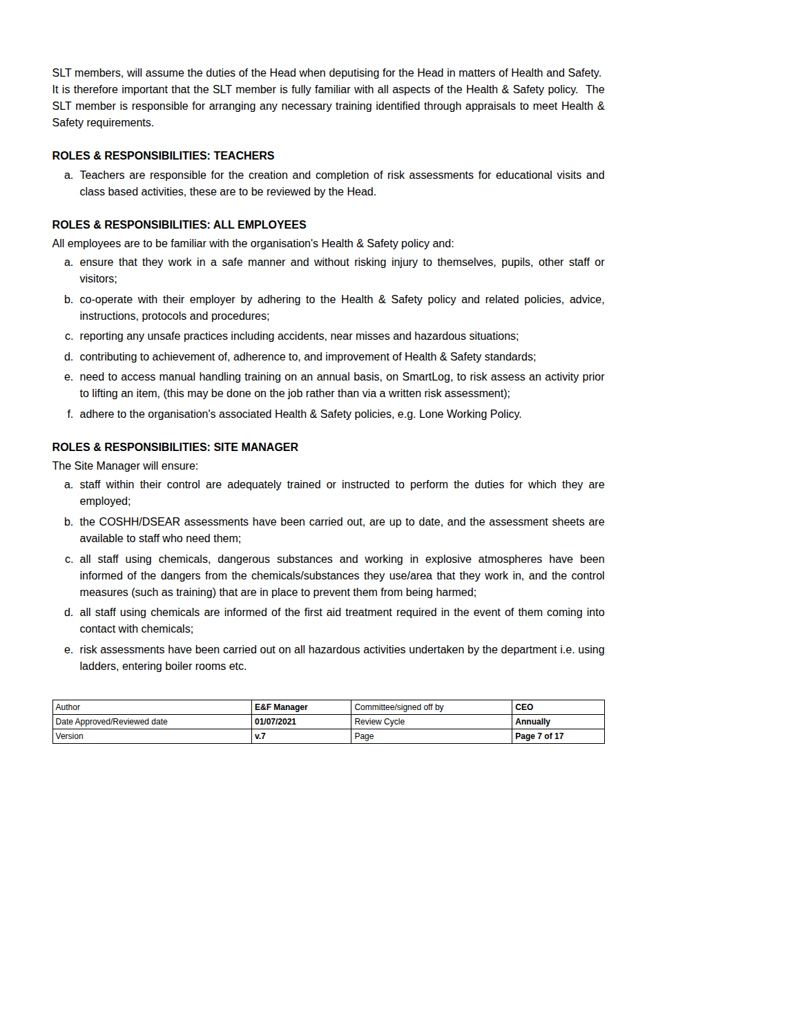SLT members, will assume the duties of the Head when deputising for the Head in matters of Health and Safety. It is therefore important that the SLT member is fully familiar with all aspects of the Health & Safety policy. The SLT member is responsible for arranging any necessary training identified through appraisals to meet Health & Safety requirements.
Roles & Responsibilities: Teachers
Teachers are responsible for the creation and completion of risk assessments for educational visits and class based activities, these are to be reviewed by the Head.
Roles & Responsibilities: All Employees
All employees are to be familiar with the organisation's Health & Safety policy and:
ensure that they work in a safe manner and without risking injury to themselves, pupils, other staff or visitors;
co-operate with their employer by adhering to the Health & Safety policy and related policies, advice, instructions, protocols and procedures;
reporting any unsafe practices including accidents, near misses and hazardous situations;
contributing to achievement of, adherence to, and improvement of Health & Safety standards;
need to access manual handling training on an annual basis, on SmartLog, to risk assess an activity prior to lifting an item, (this may be done on the job rather than via a written risk assessment);
adhere to the organisation's associated Health & Safety policies, e.g. Lone Working Policy.
Roles & Responsibilities: Site Manager
The Site Manager will ensure:
staff within their control are adequately trained or instructed to perform the duties for which they are employed;
the COSHH/DSEAR assessments have been carried out, are up to date, and the assessment sheets are available to staff who need them;
all staff using chemicals, dangerous substances and working in explosive atmospheres have been informed of the dangers from the chemicals/substances they use/area that they work in, and the control measures (such as training) that are in place to prevent them from being harmed;
all staff using chemicals are informed of the first aid treatment required in the event of them coming into contact with chemicals;
risk assessments have been carried out on all hazardous activities undertaken by the department i.e. using ladders, entering boiler rooms etc.
| Author | E&F Manager | Committee/signed off by | CEO |
| Date Approved/Reviewed date | 01/07/2021 | Review Cycle | Annually |
| Version | v.7 | Page | Page 7 of 17 |